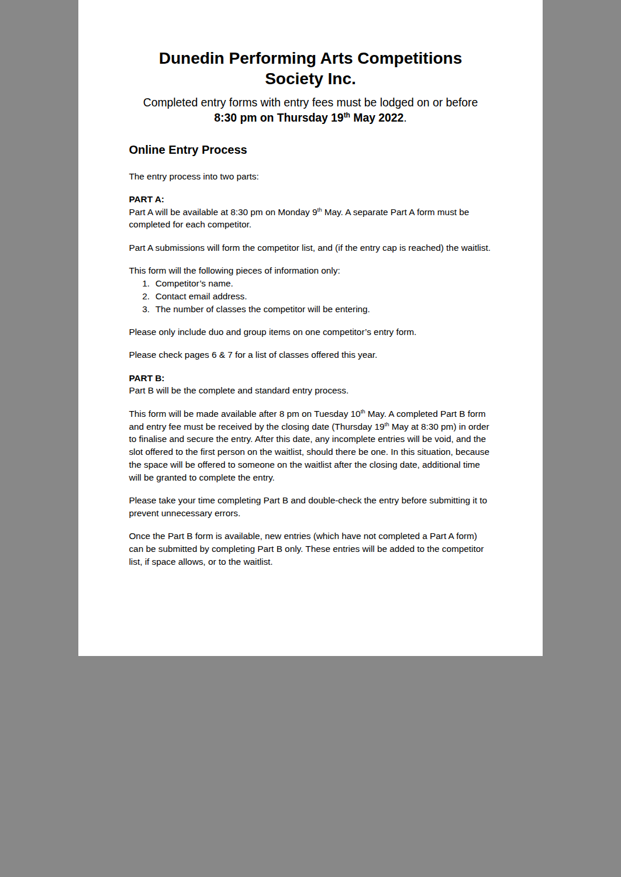Dunedin Performing Arts Competitions Society Inc.
Completed entry forms with entry fees must be lodged on or before
8:30 pm on Thursday 19th May 2022.
Online Entry Process
The entry process into two parts:
PART A:
Part A will be available at 8:30 pm on Monday 9th May. A separate Part A form must be completed for each competitor.
Part A submissions will form the competitor list, and (if the entry cap is reached) the waitlist.
This form will the following pieces of information only:
Competitor’s name.
Contact email address.
The number of classes the competitor will be entering.
Please only include duo and group items on one competitor’s entry form.
Please check pages 6 & 7 for a list of classes offered this year.
PART B:
Part B will be the complete and standard entry process.
This form will be made available after 8 pm on Tuesday 10th May. A completed Part B form and entry fee must be received by the closing date (Thursday 19th May at 8:30 pm) in order to finalise and secure the entry. After this date, any incomplete entries will be void, and the slot offered to the first person on the waitlist, should there be one. In this situation, because the space will be offered to someone on the waitlist after the closing date, additional time will be granted to complete the entry.
Please take your time completing Part B and double-check the entry before submitting it to prevent unnecessary errors.
Once the Part B form is available, new entries (which have not completed a Part A form) can be submitted by completing Part B only. These entries will be added to the competitor list, if space allows, or to the waitlist.